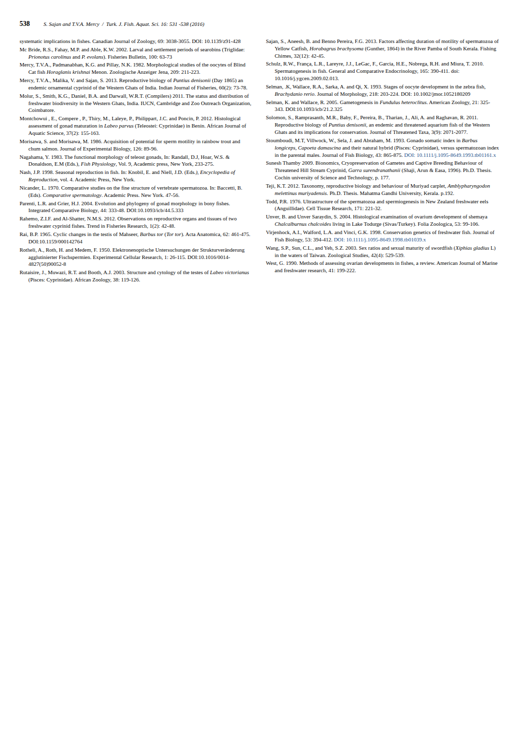538 S. Sajan and T.V.A. Mercy / Turk. J. Fish. Aquat. Sci. 16: 531 -538 (2016)
systematic implications in fishes. Canadian Journal of Zoology, 69: 3038-3055. DOI: 10.1139/z91-428
Mc Bride, R.S., Fahay, M.P. and Able, K.W. 2002. Larval and settlement periods of searobins (Triglidae: Prionotus carolinus and P. evolans). Fisheries Bulletin, 100: 63-73
Mercy, T.V.A., Padmanabhan, K.G. and Pillay, N.K. 1982. Morphological studies of the oocytes of Blind Cat fish Horaglanis krishnai Menon. Zoologische Anzeiger Jena, 209: 211-223.
Mercy, T.V.A., Malika, V. and Sajan, S. 2013. Reproductive biology of Puntius denisonii (Day 1865) an endemic ornamental cyprinid of the Western Ghats of India. Indian Journal of Fisheries, 60(2): 73-78.
Molur, S., Smith, K.G., Daniel, B.A. and Darwall, W.R.T. (Compilers) 2011. The status and distribution of freshwater biodiversity in the Western Ghats, India. IUCN, Cambridge and Zoo Outreach Organization, Coimbatore.
Montchowui , E., Compere , P., Thiry, M., Laleye, P., Philippart, J.C. and Poncin, P. 2012. Histological assessment of gonad maturation in Labeo parvus (Teleostei: Cyprinidae) in Benin. African Journal of Aquatic Science, 37(2): 155-163.
Morisawa, S. and Morisawa, M. 1986. Acquisition of potential for sperm motility in rainbow trout and chum salmon. Journal of Experimental Biology, 126: 89-96.
Nagahama, Y. 1983. The functional morphology of teleost gonads, In: Randall, D.J, Hoar, W.S. & Donaldson, E.M (Eds.), Fish Physiology, Vol. 9, Academic press, New York, 233-275.
Nash, J.P. 1998. Seasonal reproduction in fish. In: Knobil, E. and Niell, J.D. (Eds.), Encyclopedia of Reproduction, vol. 4. Academic Press, New York.
Nicander, L. 1970. Comparative studies on the fine structure of vertebrate spermatozoa. In: Baccetti, B. (Eds). Comparative spermatology. Academic Press. New York. 47-56.
Parenti, L.R. and Grier, H.J. 2004. Evolution and phylogeny of gonad morphology in bony fishes. Integrated Comparative Biology, 44: 333-48. DOI:10.1093/icb/44.5.333
Rahemo, Z.I.F. and Al-Shatter, N.M.S. 2012. Observations on reproductive organs and tissues of two freshwater cyprinid fishes. Trend in Fisheries Research, 1(2): 42-48.
Rai, B.P. 1965. Cyclic changes in the testis of Mahseer, Barbus tor (Tor tor). Acta Anatomica, 62: 461-475. DOI:10.1159/000142764
Rotheli, A., Roth, H. and Medem, F. 1950. Elektronenoptische Untersuchungen der Strukturveränderung agglutinierter Fischspermien. Experimental Cellular Research, 1: 26-115. DOI:10.1016/0014-4827(50)90052-8
Rutaisire, J., Muwazi, R.T. and Booth, A.J. 2003. Structure and cytology of the testes of Labeo victorianus (Pisces: Cyprinidae). African Zoology, 38: 119-126.
Sajan, S., Aneesh, B. and Benno Pereira, F.G. 2013. Factors affecting duration of motility of spermatozoa of Yellow Catfish, Horabagrus brachysoma (Gunther, 1864) in the River Pamba of South Kerala. Fishing Chimes, 32(12): 42-45.
Schulz, R.W., França, L.R., Lareyre, J.J., LeGac, F., Garcia, H.E., Nobrega, R.H. and Miura, T. 2010. Spermatogenesis in fish. General and Comparative Endocrinology, 165: 390-411. doi: 10.1016/j.ygcen.2009.02.013.
Selman, .K, Wallace, R.A., Sarka, A. and Qi, X. 1993. Stages of oocyte development in the zebra fish, Brachydanio rerio. Journal of Morphology, 218: 203-224. DOI: 10.1002/jmor.1052180209
Selman, K. and Wallace, R. 2005. Gametogenesis in Fundulus heteroclitus. American Zoology, 21: 325-343. DOI:10.1093/icb/21.2.325
Solomon, S., Ramprasanth, M.R., Baby, F., Pereira, B., Tharian, J., Ali, A. and Raghavan, R. 2011. Reproductive biology of Puntius denisonii, an endemic and threatened aquarium fish of the Western Ghats and its implications for conservation. Journal of Threatened Taxa, 3(9): 2071-2077.
Stoumboudi, M.T, Villwock, W., Sela, J. and Abraham, M. 1993. Gonado somatic index in Barbus longiceps, Capoeta damascina and their natural hybrid (Pisces: Cyprinidae), versus spermatozoan index in the parental males. Journal of Fish Biology, 43: 865-875. DOI: 10.1111/j.1095-8649.1993.tb01161.x
Sunesh Thamby 2009. Bionomics, Cryopreservation of Gametes and Captive Breeding Behaviour of Threatened Hill Stream Cyprinid, Garra surendranathanii (Shaji, Arun & Easa, 1996). Ph.D. Thesis. Cochin university of Science and Technology, p. 177.
Teji, K.T. 2012. Taxonomy, reproductive biology and behaviour of Muriyad carplet, Amblypharyngodon melettinus muriyadensis. Ph.D. Thesis. Mahatma Gandhi University, Kerala. p.192.
Todd, P.R. 1976. Ultrastructure of the spermatozoa and spermiogenesis in New Zealand freshwater eels (Anguillidae). Cell Tissue Research, 171: 221-32.
Unver, B. and Unver Saraydin, S. 2004. Histological examination of ovarium development of shemaya Chalcalburnus chalcoides living in Lake Todurge (Sivas/Turkey). Folia Zoologica, 53: 99-106.
Virjenhock, A.I., Walford, L.A. and Vinci, G.K. 1998. Conservation genetics of freshwater fish. Journal of Fish Biology, 53: 394-412. DOI: 10.1111/j.1095-8649.1998.tb01039.x
Wang, S.P., Sun, C.L., and Yeh, S.Z. 2003. Sex ratios and sexual maturity of swordfish (Xiphias gladius L) in the waters of Taiwan. Zoological Studies, 42(4): 529-539.
West, G. 1990. Methods of assessing ovarian developments in fishes, a review. American Journal of Marine and freshwater research, 41: 199-222.